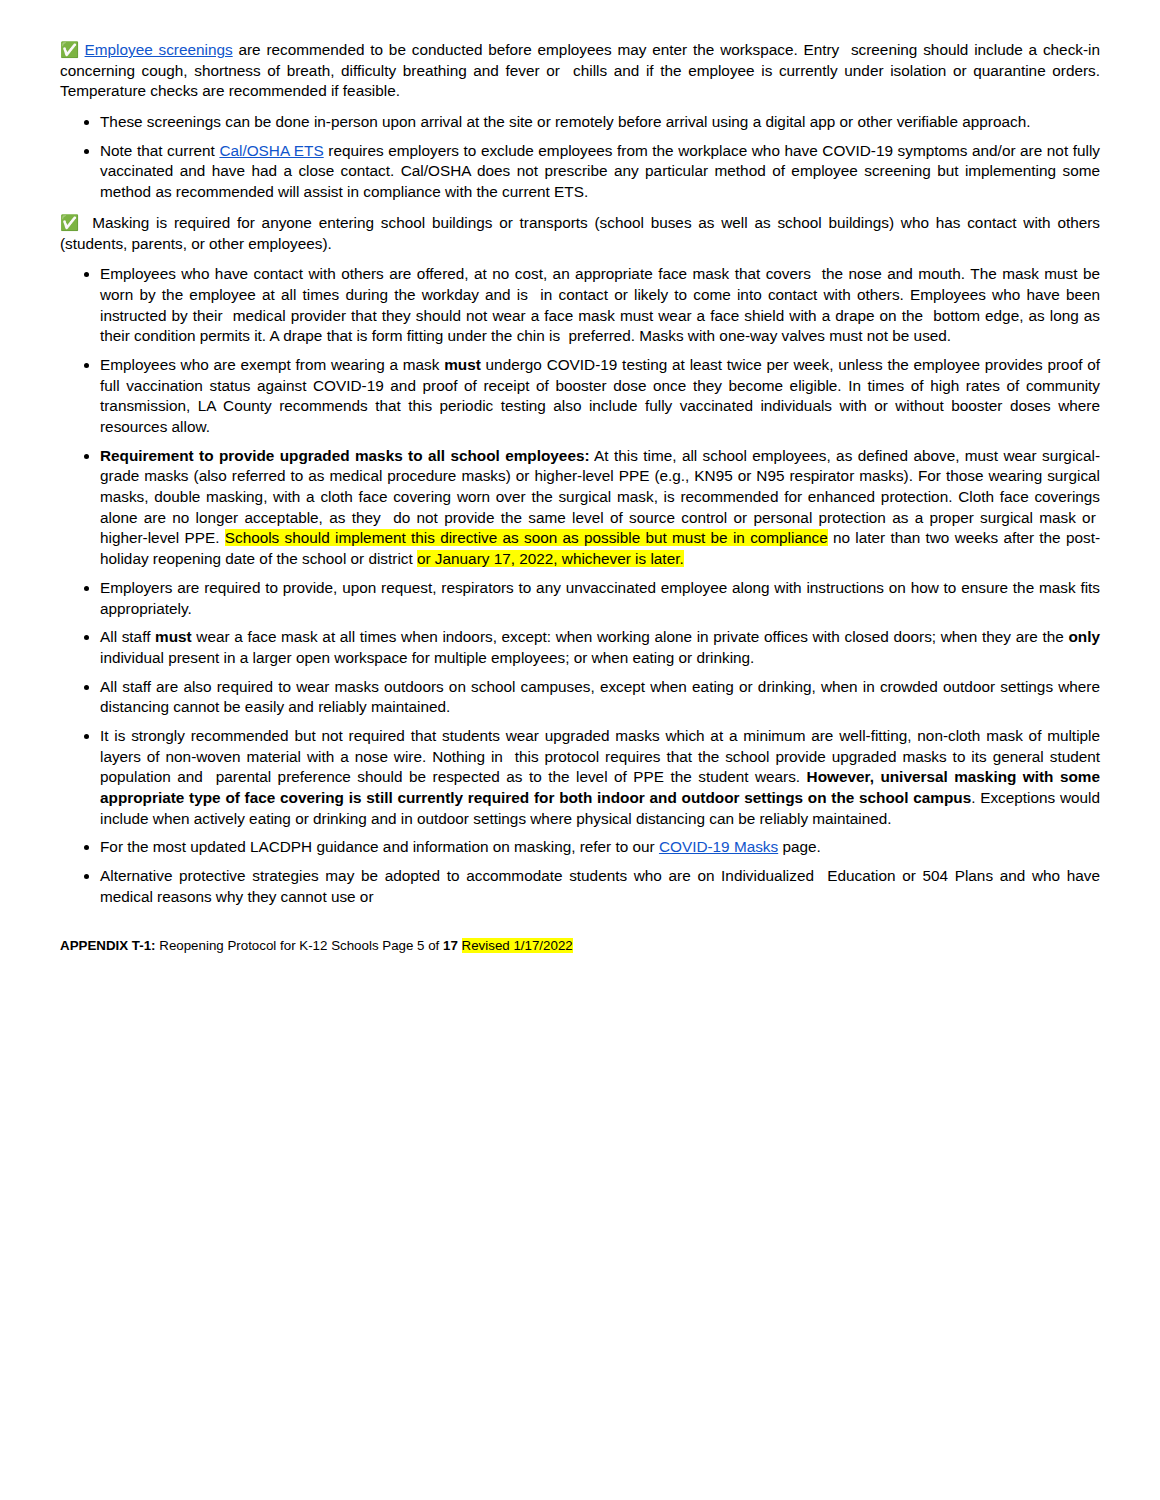✅Employee screenings are recommended to be conducted before employees may enter the workspace. Entry screening should include a check-in concerning cough, shortness of breath, difficulty breathing and fever or chills and if the employee is currently under isolation or quarantine orders. Temperature checks are recommended if feasible.
These screenings can be done in-person upon arrival at the site or remotely before arrival using a digital app or other verifiable approach.
Note that current Cal/OSHA ETS requires employers to exclude employees from the workplace who have COVID-19 symptoms and/or are not fully vaccinated and have had a close contact. Cal/OSHA does not prescribe any particular method of employee screening but implementing some method as recommended will assist in compliance with the current ETS.
✅ Masking is required for anyone entering school buildings or transports (school buses as well as school buildings) who has contact with others (students, parents, or other employees).
Employees who have contact with others are offered, at no cost, an appropriate face mask that covers the nose and mouth. The mask must be worn by the employee at all times during the workday and is in contact or likely to come into contact with others. Employees who have been instructed by their medical provider that they should not wear a face mask must wear a face shield with a drape on the bottom edge, as long as their condition permits it. A drape that is form fitting under the chin is preferred. Masks with one-way valves must not be used.
Employees who are exempt from wearing a mask must undergo COVID-19 testing at least twice per week, unless the employee provides proof of full vaccination status against COVID-19 and proof of receipt of booster dose once they become eligible. In times of high rates of community transmission, LA County recommends that this periodic testing also include fully vaccinated individuals with or without booster doses where resources allow.
Requirement to provide upgraded masks to all school employees: At this time, all school employees, as defined above, must wear surgical-grade masks (also referred to as medical procedure masks) or higher-level PPE (e.g., KN95 or N95 respirator masks). For those wearing surgical masks, double masking, with a cloth face covering worn over the surgical mask, is recommended for enhanced protection. Cloth face coverings alone are no longer acceptable, as they do not provide the same level of source control or personal protection as a proper surgical mask or higher-level PPE. Schools should implement this directive as soon as possible but must be in compliance no later than two weeks after the post-holiday reopening date of the school or district or January 17, 2022, whichever is later.
Employers are required to provide, upon request, respirators to any unvaccinated employee along with instructions on how to ensure the mask fits appropriately.
All staff must wear a face mask at all times when indoors, except: when working alone in private offices with closed doors; when they are the only individual present in a larger open workspace for multiple employees; or when eating or drinking.
All staff are also required to wear masks outdoors on school campuses, except when eating or drinking, when in crowded outdoor settings where distancing cannot be easily and reliably maintained.
It is strongly recommended but not required that students wear upgraded masks which at a minimum are well-fitting, non-cloth mask of multiple layers of non-woven material with a nose wire. Nothing in this protocol requires that the school provide upgraded masks to its general student population and parental preference should be respected as to the level of PPE the student wears. However, universal masking with some appropriate type of face covering is still currently required for both indoor and outdoor settings on the school campus. Exceptions would include when actively eating or drinking and in outdoor settings where physical distancing can be reliably maintained.
For the most updated LACDPH guidance and information on masking, refer to our COVID-19 Masks page.
Alternative protective strategies may be adopted to accommodate students who are on Individualized Education or 504 Plans and who have medical reasons why they cannot use or
APPENDIX T-1: Reopening Protocol for K-12 Schools Page 5 of 17 Revised 1/17/2022